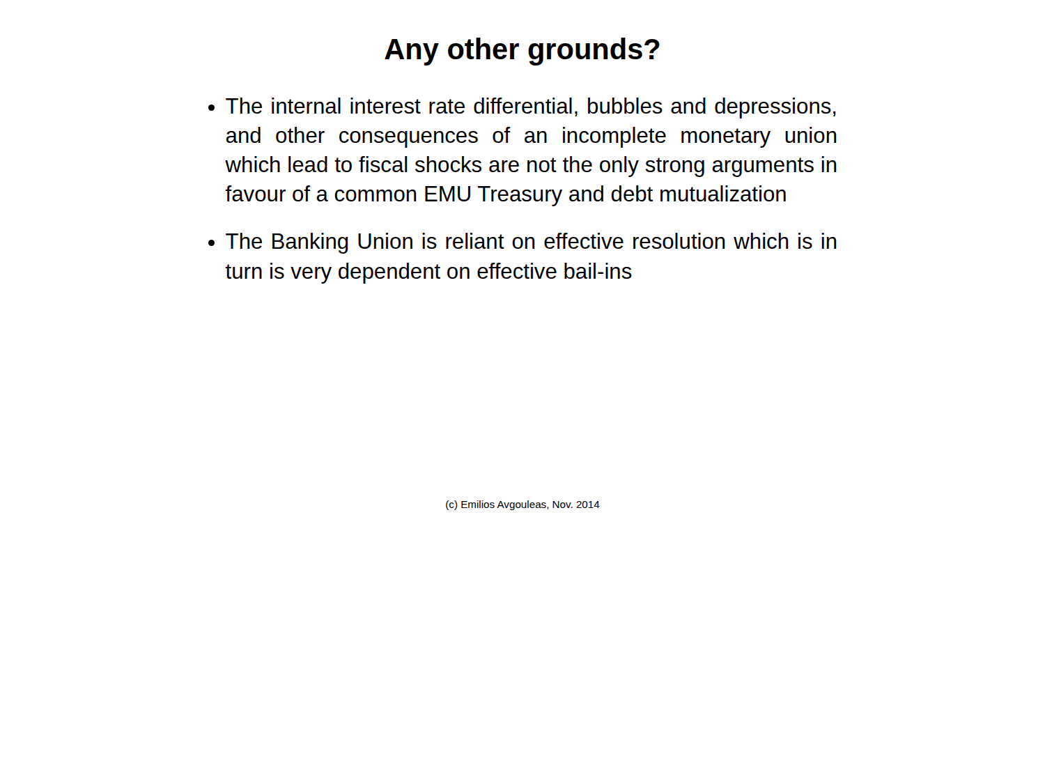Any other grounds?
The internal interest rate differential, bubbles and depressions, and other consequences of an incomplete monetary union which lead to fiscal shocks are not the only strong arguments in favour of a common EMU Treasury and debt mutualization
The Banking Union is reliant on effective resolution which is in turn is very dependent on effective bail-ins
(c) Emilios Avgouleas, Nov. 2014